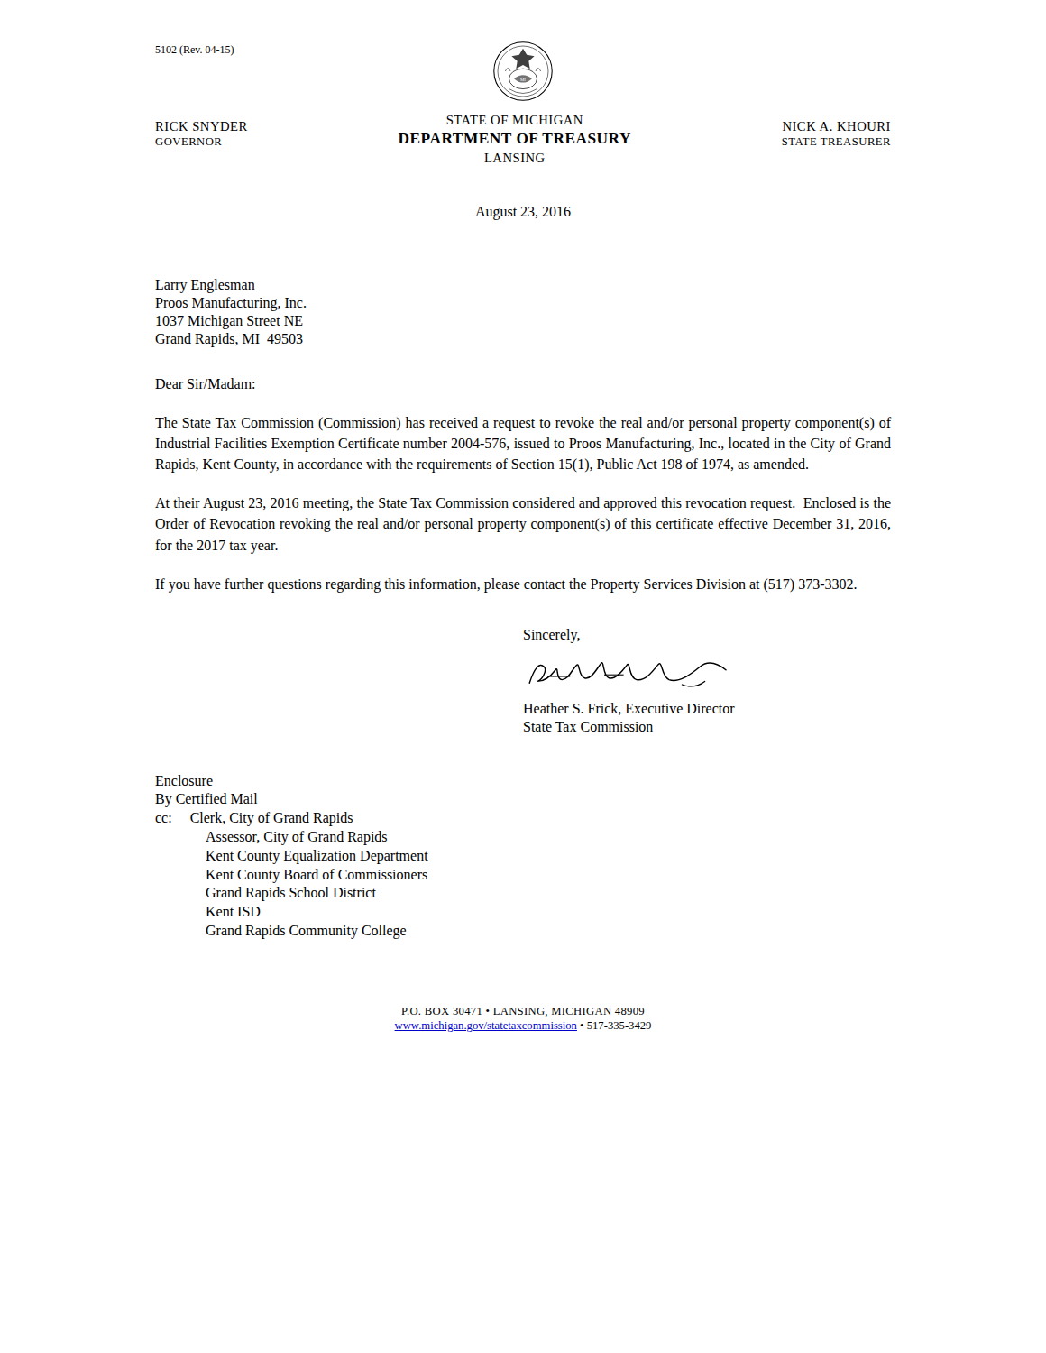5102 (Rev. 04-15)
MI
Rick Snyder
Governor
State of Michigan
Department of Treasury
Lansing
Nick A. Khouri
State Treasurer
August 23, 2016
Larry Englesman
Proos Manufacturing, Inc.
1037 Michigan Street NE
Grand Rapids, MI 49503
Dear Sir/Madam:
The State Tax Commission (Commission) has received a request to revoke the real and/or personal property component(s) of Industrial Facilities Exemption Certificate number 2004-576, issued to Proos Manufacturing, Inc., located in the City of Grand Rapids, Kent County, in accordance with the requirements of Section 15(1), Public Act 198 of 1974, as amended.
At their August 23, 2016 meeting, the State Tax Commission considered and approved this revocation request. Enclosed is the Order of Revocation revoking the real and/or personal property component(s) of this certificate effective December 31, 2016, for the 2017 tax year.
If you have further questions regarding this information, please contact the Property Services Division at (517) 373-3302.
Sincerely,
Heather S. Frick, Executive Director
State Tax Commission
Enclosure
By Certified Mail
cc: Clerk, City of Grand Rapids
Assessor, City of Grand Rapids
Kent County Equalization Department
Kent County Board of Commissioners
Grand Rapids School District
Kent ISD
Grand Rapids Community College
P.O. BOX 30471 • LANSING, MICHIGAN 48909
www.michigan.gov/statetaxcommission • 517-335-3429